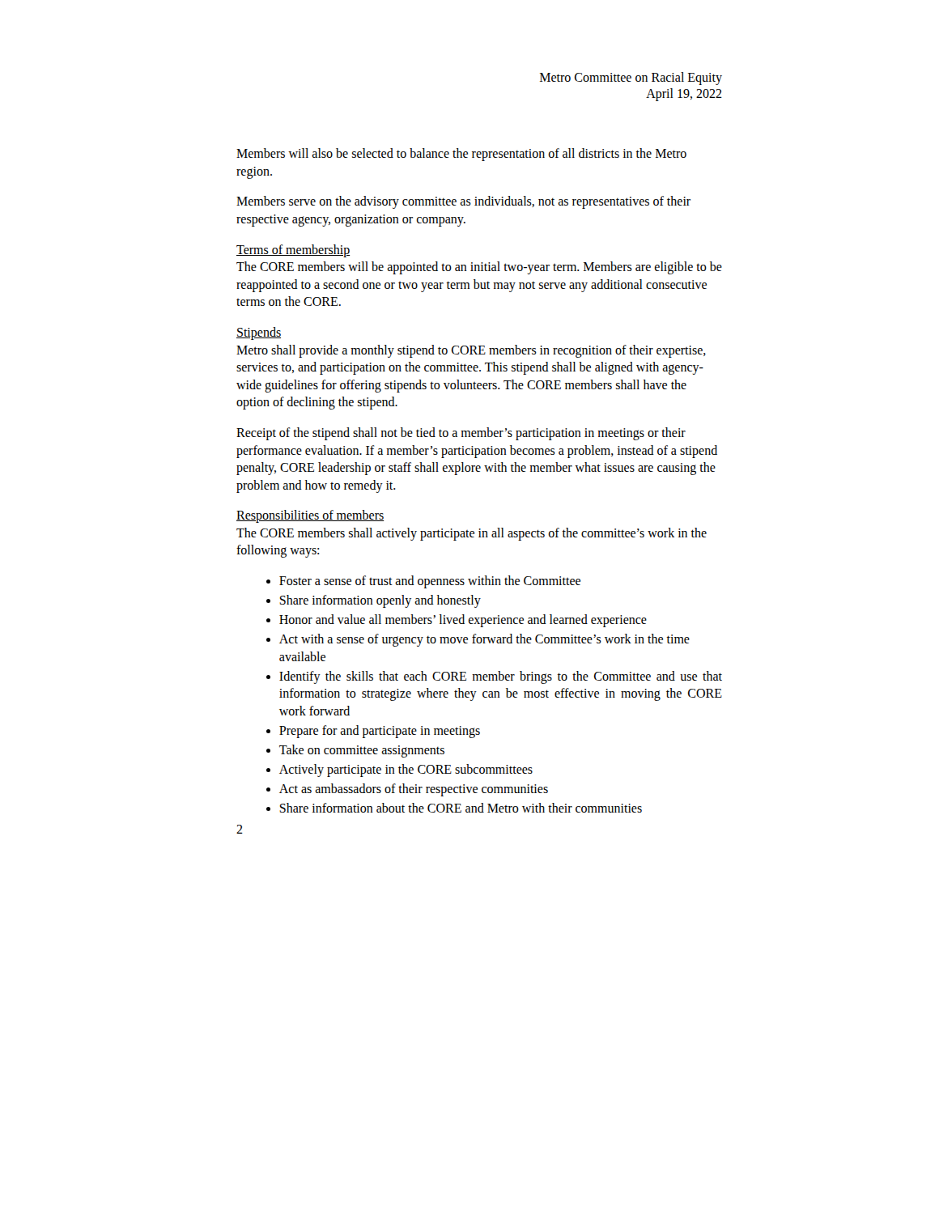Metro Committee on Racial Equity
April 19, 2022
Members will also be selected to balance the representation of all districts in the Metro region.
Members serve on the advisory committee as individuals, not as representatives of their respective agency, organization or company.
Terms of membership
The CORE members will be appointed to an initial two-year term. Members are eligible to be reappointed to a second one or two year term but may not serve any additional consecutive terms on the CORE.
Stipends
Metro shall provide a monthly stipend to CORE members in recognition of their expertise, services to, and participation on the committee. This stipend shall be aligned with agency-wide guidelines for offering stipends to volunteers. The CORE members shall have the option of declining the stipend.
Receipt of the stipend shall not be tied to a member’s participation in meetings or their performance evaluation. If a member’s participation becomes a problem, instead of a stipend penalty, CORE leadership or staff shall explore with the member what issues are causing the problem and how to remedy it.
Responsibilities of members
The CORE members shall actively participate in all aspects of the committee’s work in the following ways:
Foster a sense of trust and openness within the Committee
Share information openly and honestly
Honor and value all members’ lived experience and learned experience
Act with a sense of urgency to move forward the Committee’s work in the time available
Identify the skills that each CORE member brings to the Committee and use that information to strategize where they can be most effective in moving the CORE work forward
Prepare for and participate in meetings
Take on committee assignments
Actively participate in the CORE subcommittees
Act as ambassadors of their respective communities
Share information about the CORE and Metro with their communities
2